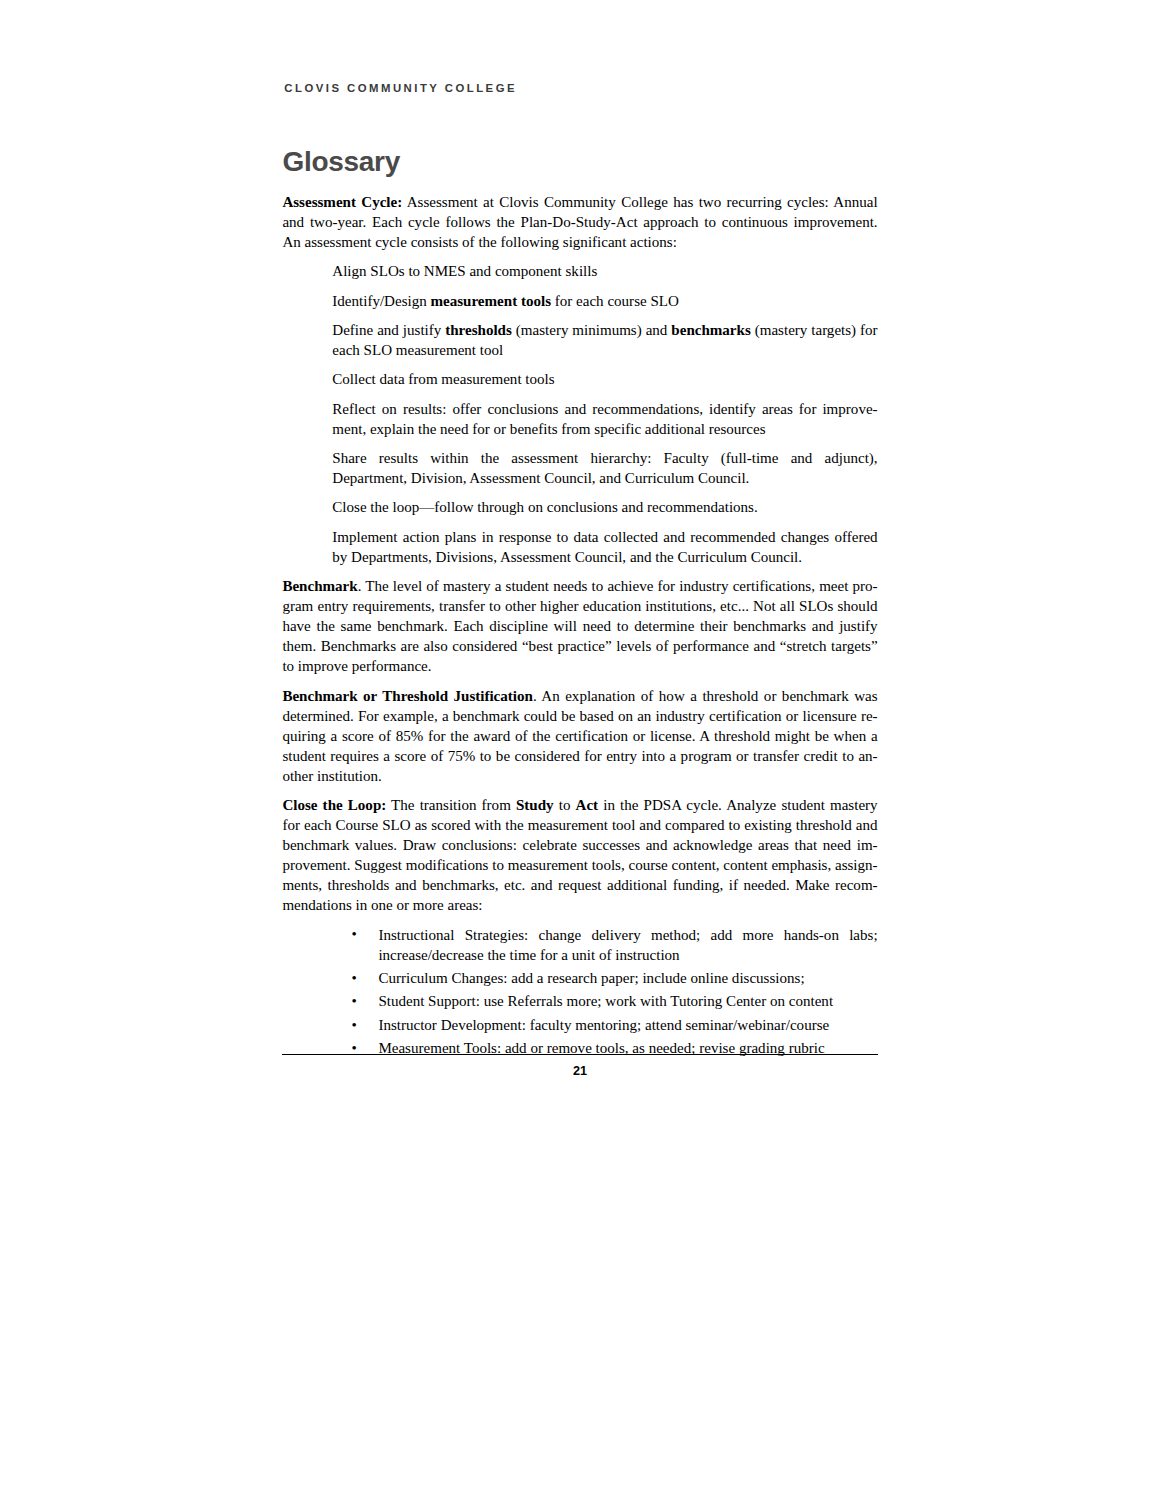CLOVIS COMMUNITY COLLEGE
Glossary
Assessment Cycle: Assessment at Clovis Community College has two recurring cycles: Annual and two-year. Each cycle follows the Plan-Do-Study-Act approach to continuous improvement. An assessment cycle consists of the following significant actions:
Align SLOs to NMES and component skills
Identify/Design measurement tools for each course SLO
Define and justify thresholds (mastery minimums) and benchmarks (mastery targets) for each SLO measurement tool
Collect data from measurement tools
Reflect on results: offer conclusions and recommendations, identify areas for improvement, explain the need for or benefits from specific additional resources
Share results within the assessment hierarchy: Faculty (full-time and adjunct), Department, Division, Assessment Council, and Curriculum Council.
Close the loop—follow through on conclusions and recommendations.
Implement action plans in response to data collected and recommended changes offered by Departments, Divisions, Assessment Council, and the Curriculum Council.
Benchmark. The level of mastery a student needs to achieve for industry certifications, meet program entry requirements, transfer to other higher education institutions, etc... Not all SLOs should have the same benchmark. Each discipline will need to determine their benchmarks and justify them. Benchmarks are also considered “best practice” levels of performance and “stretch targets” to improve performance.
Benchmark or Threshold Justification. An explanation of how a threshold or benchmark was determined. For example, a benchmark could be based on an industry certification or licensure requiring a score of 85% for the award of the certification or license. A threshold might be when a student requires a score of 75% to be considered for entry into a program or transfer credit to another institution.
Close the Loop: The transition from Study to Act in the PDSA cycle. Analyze student mastery for each Course SLO as scored with the measurement tool and compared to existing threshold and benchmark values. Draw conclusions: celebrate successes and acknowledge areas that need improvement. Suggest modifications to measurement tools, course content, content emphasis, assignments, thresholds and benchmarks, etc. and request additional funding, if needed. Make recommendations in one or more areas:
Instructional Strategies: change delivery method; add more hands-on labs; increase/decrease the time for a unit of instruction
Curriculum Changes: add a research paper; include online discussions;
Student Support: use Referrals more; work with Tutoring Center on content
Instructor Development: faculty mentoring; attend seminar/webinar/course
Measurement Tools: add or remove tools, as needed; revise grading rubric
21